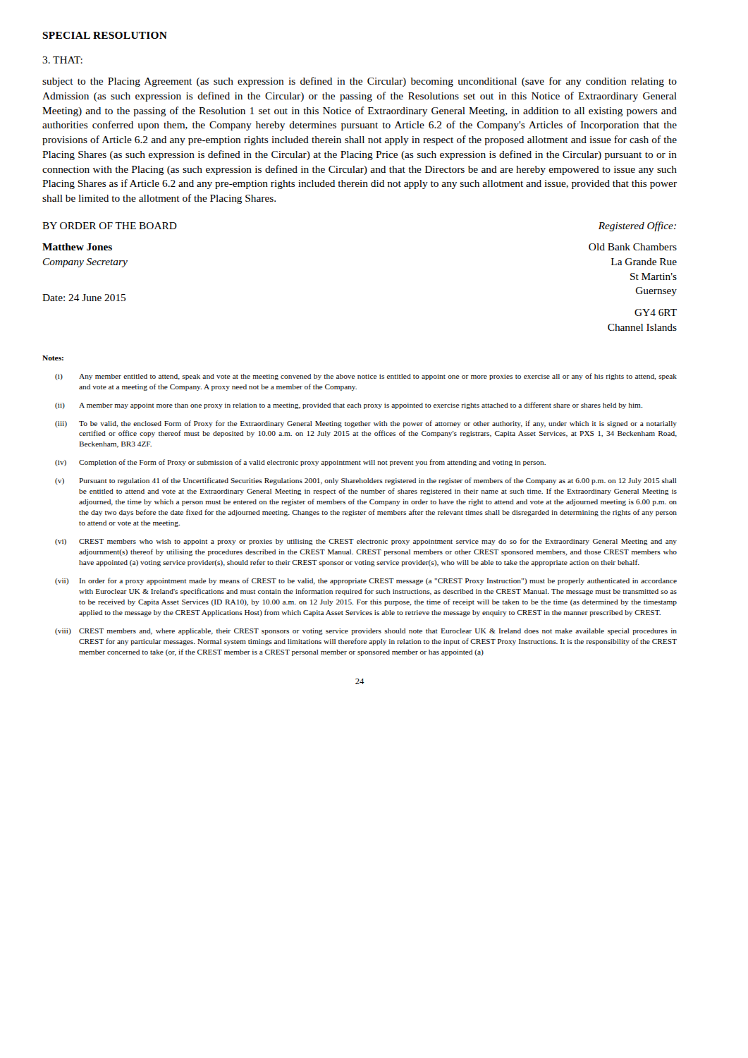SPECIAL RESOLUTION
3. THAT:
subject to the Placing Agreement (as such expression is defined in the Circular) becoming unconditional (save for any condition relating to Admission (as such expression is defined in the Circular) or the passing of the Resolutions set out in this Notice of Extraordinary General Meeting) and to the passing of the Resolution 1 set out in this Notice of Extraordinary General Meeting, in addition to all existing powers and authorities conferred upon them, the Company hereby determines pursuant to Article 6.2 of the Company's Articles of Incorporation that the provisions of Article 6.2 and any pre-emption rights included therein shall not apply in respect of the proposed allotment and issue for cash of the Placing Shares (as such expression is defined in the Circular) at the Placing Price (as such expression is defined in the Circular) pursuant to or in connection with the Placing (as such expression is defined in the Circular) and that the Directors be and are hereby empowered to issue any such Placing Shares as if Article 6.2 and any pre-emption rights included therein did not apply to any such allotment and issue, provided that this power shall be limited to the allotment of the Placing Shares.
| BY ORDER OF THE BOARD | Registered Office: |
| Matthew Jones | Old Bank Chambers |
| Company Secretary | La Grande Rue |
| | St Martin's |
| Date: 24 June 2015 | Guernsey |
| | GY4 6RT |
| | Channel Islands |
Notes:
(i) Any member entitled to attend, speak and vote at the meeting convened by the above notice is entitled to appoint one or more proxies to exercise all or any of his rights to attend, speak and vote at a meeting of the Company. A proxy need not be a member of the Company.
(ii) A member may appoint more than one proxy in relation to a meeting, provided that each proxy is appointed to exercise rights attached to a different share or shares held by him.
(iii) To be valid, the enclosed Form of Proxy for the Extraordinary General Meeting together with the power of attorney or other authority, if any, under which it is signed or a notarially certified or office copy thereof must be deposited by 10.00 a.m. on 12 July 2015 at the offices of the Company's registrars, Capita Asset Services, at PXS 1, 34 Beckenham Road, Beckenham, BR3 4ZF.
(iv) Completion of the Form of Proxy or submission of a valid electronic proxy appointment will not prevent you from attending and voting in person.
(v) Pursuant to regulation 41 of the Uncertificated Securities Regulations 2001, only Shareholders registered in the register of members of the Company as at 6.00 p.m. on 12 July 2015 shall be entitled to attend and vote at the Extraordinary General Meeting in respect of the number of shares registered in their name at such time. If the Extraordinary General Meeting is adjourned, the time by which a person must be entered on the register of members of the Company in order to have the right to attend and vote at the adjourned meeting is 6.00 p.m. on the day two days before the date fixed for the adjourned meeting. Changes to the register of members after the relevant times shall be disregarded in determining the rights of any person to attend or vote at the meeting.
(vi) CREST members who wish to appoint a proxy or proxies by utilising the CREST electronic proxy appointment service may do so for the Extraordinary General Meeting and any adjournment(s) thereof by utilising the procedures described in the CREST Manual. CREST personal members or other CREST sponsored members, and those CREST members who have appointed (a) voting service provider(s), should refer to their CREST sponsor or voting service provider(s), who will be able to take the appropriate action on their behalf.
(vii) In order for a proxy appointment made by means of CREST to be valid, the appropriate CREST message (a "CREST Proxy Instruction") must be properly authenticated in accordance with Euroclear UK & Ireland's specifications and must contain the information required for such instructions, as described in the CREST Manual. The message must be transmitted so as to be received by Capita Asset Services (ID RA10), by 10.00 a.m. on 12 July 2015. For this purpose, the time of receipt will be taken to be the time (as determined by the timestamp applied to the message by the CREST Applications Host) from which Capita Asset Services is able to retrieve the message by enquiry to CREST in the manner prescribed by CREST.
(viii) CREST members and, where applicable, their CREST sponsors or voting service providers should note that Euroclear UK & Ireland does not make available special procedures in CREST for any particular messages. Normal system timings and limitations will therefore apply in relation to the input of CREST Proxy Instructions. It is the responsibility of the CREST member concerned to take (or, if the CREST member is a CREST personal member or sponsored member or has appointed (a)
24